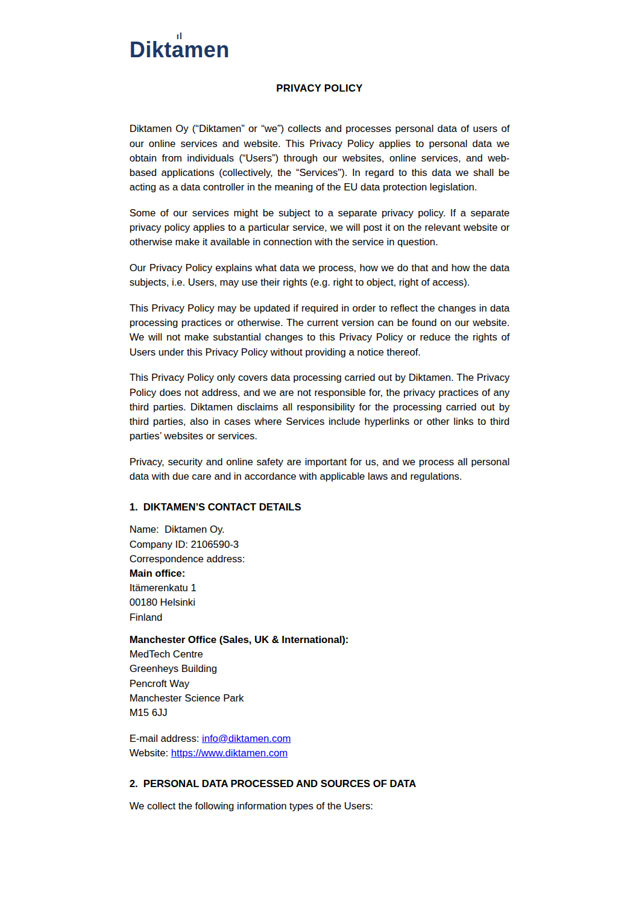ıl Diktamen
PRIVACY POLICY
Diktamen Oy (“Diktamen” or “we”) collects and processes personal data of users of our online services and website. This Privacy Policy applies to personal data we obtain from individuals (“Users”) through our websites, online services, and web-based applications (collectively, the “Services"). In regard to this data we shall be acting as a data controller in the meaning of the EU data protection legislation.
Some of our services might be subject to a separate privacy policy. If a separate privacy policy applies to a particular service, we will post it on the relevant website or otherwise make it available in connection with the service in question.
Our Privacy Policy explains what data we process, how we do that and how the data subjects, i.e. Users, may use their rights (e.g. right to object, right of access).
This Privacy Policy may be updated if required in order to reflect the changes in data processing practices or otherwise. The current version can be found on our website. We will not make substantial changes to this Privacy Policy or reduce the rights of Users under this Privacy Policy without providing a notice thereof.
This Privacy Policy only covers data processing carried out by Diktamen. The Privacy Policy does not address, and we are not responsible for, the privacy practices of any third parties. Diktamen disclaims all responsibility for the processing carried out by third parties, also in cases where Services include hyperlinks or other links to third parties’ websites or services.
Privacy, security and online safety are important for us, and we process all personal data with due care and in accordance with applicable laws and regulations.
1. DIKTAMEN’S CONTACT DETAILS
Name: Diktamen Oy.
Company ID: 2106590-3
Correspondence address:
Main office:
Itämerenkatu 1
00180 Helsinki
Finland
Manchester Office (Sales, UK & International):
MedTech Centre
Greenheys Building
Pencroft Way
Manchester Science Park
M15 6JJ
E-mail address: info@diktamen.com
Website: https://www.diktamen.com
2. PERSONAL DATA PROCESSED AND SOURCES OF DATA
We collect the following information types of the Users: